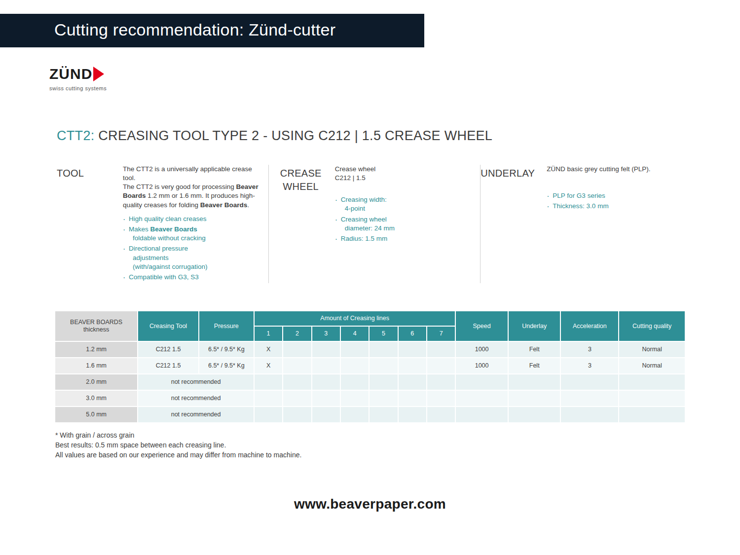Cutting recommendation: Zünd-cutter
ZÜND
swiss cutting systems
CTT2: CREASING TOOL TYPE 2 - USING C212 | 1.5 CREASE WHEEL
TOOL
The CTT2 is a universally applicable crease tool.
The CTT2 is very good for processing Beaver Boards 1.2 mm or 1.6 mm. It produces high-quality creases for folding Beaver Boards.
High quality clean creases
Makes Beaver Boards foldable without cracking
Directional pressureadjustments(with/against corrugation)
Compatible with G3, S3
CREASE
WHEEL
Crease wheel
C212 | 1.5
Creasing width:4-point
Creasing wheeldiameter: 24 mm
Radius: 1.5 mm
UNDERLAY
ZÜND basic grey cutting felt (PLP).
PLP for G3 series
Thickness: 3.0 mm
| BEAVER BOARDS thickness | Creasing Tool | Pressure | Amount of Creasing lines | Speed | Underlay | Acceleration | Cutting quality |
| --- | --- | --- | --- | --- | --- | --- | --- |
| 1 | 2 | 3 | 4 | 5 | 6 | 7 |
| 1.2 mm | C212 1.5 | 6.5* / 9.5* Kg | X | | | | | | | 1000 | Felt | 3 | Normal |
| 1.6 mm | C212 1.5 | 6.5* / 9.5* Kg | X | | | | | | | 1000 | Felt | 3 | Normal |
| 2.0 mm | not recommended | | | | | | | | | | | |
| 3.0 mm | not recommended | | | | | | | | | | | |
| 5.0 mm | not recommended | | | | | | | | | | | |
* With grain / across grain
Best results: 0.5 mm space between each creasing line.
All values are based on our experience and may differ from machine to machine.
www.beaverpaper.com